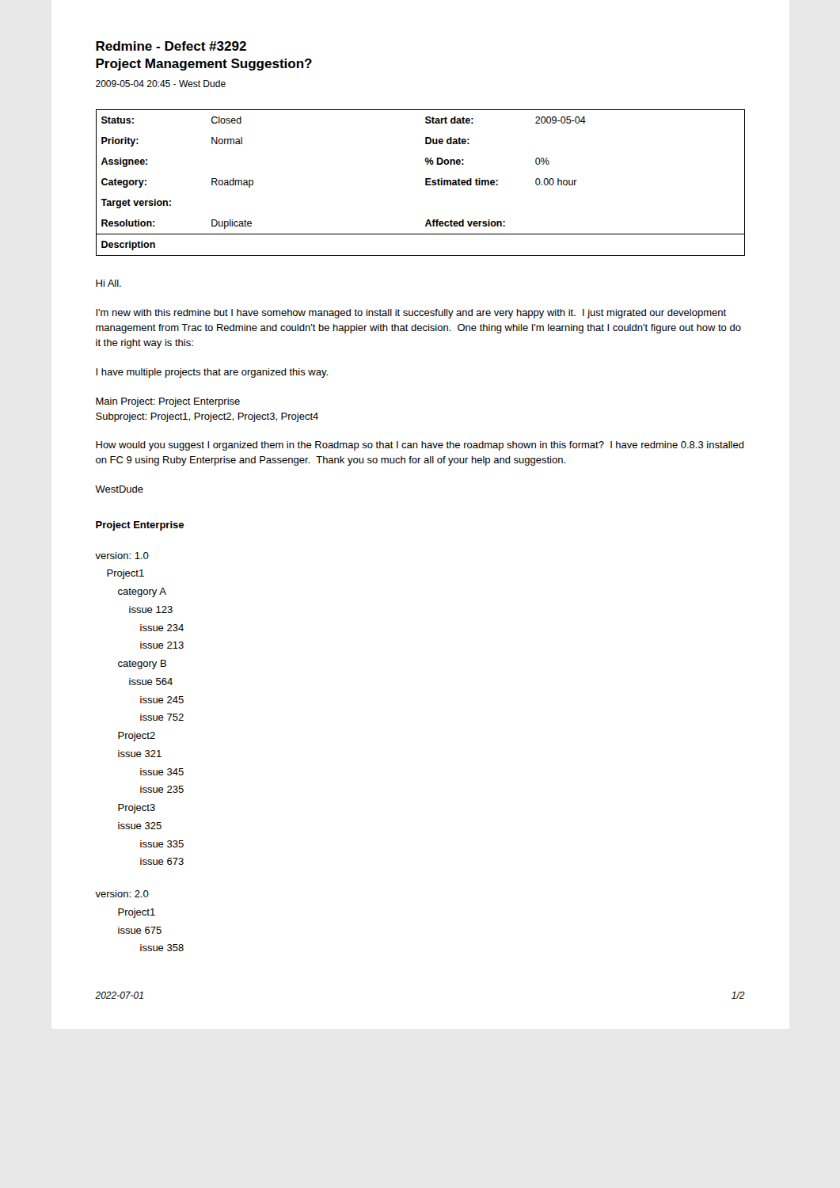Redmine - Defect #3292
Project Management Suggestion?
2009-05-04 20:45 - West Dude
| Status: | Closed | Start date: | 2009-05-04 |
| Priority: | Normal | Due date: | |
| Assignee: | | % Done: | 0% |
| Category: | Roadmap | Estimated time: | 0.00 hour |
| Target version: | | | |
| Resolution: | Duplicate | Affected version: | |
Description
Hi All.
I'm new with this redmine but I have somehow managed to install it succesfully and are very happy with it. I just migrated our development management from Trac to Redmine and couldn't be happier with that decision. One thing while I'm learning that I couldn't figure out how to do it the right way is this:
I have multiple projects that are organized this way.
Main Project: Project Enterprise
Subproject: Project1, Project2, Project3, Project4
How would you suggest I organized them in the Roadmap so that I can have the roadmap shown in this format? I have redmine 0.8.3 installed on FC 9 using Ruby Enterprise and Passenger. Thank you so much for all of your help and suggestion.
WestDude
Project Enterprise
version: 1.0
Project1
category A
issue 123
issue 234
issue 213
category B
issue 564
issue 245
issue 752
Project2
issue 321
issue 345
issue 235
Project3
issue 325
issue 335
issue 673
version: 2.0
Project1
issue 675
issue 358
2022-07-01 1/2